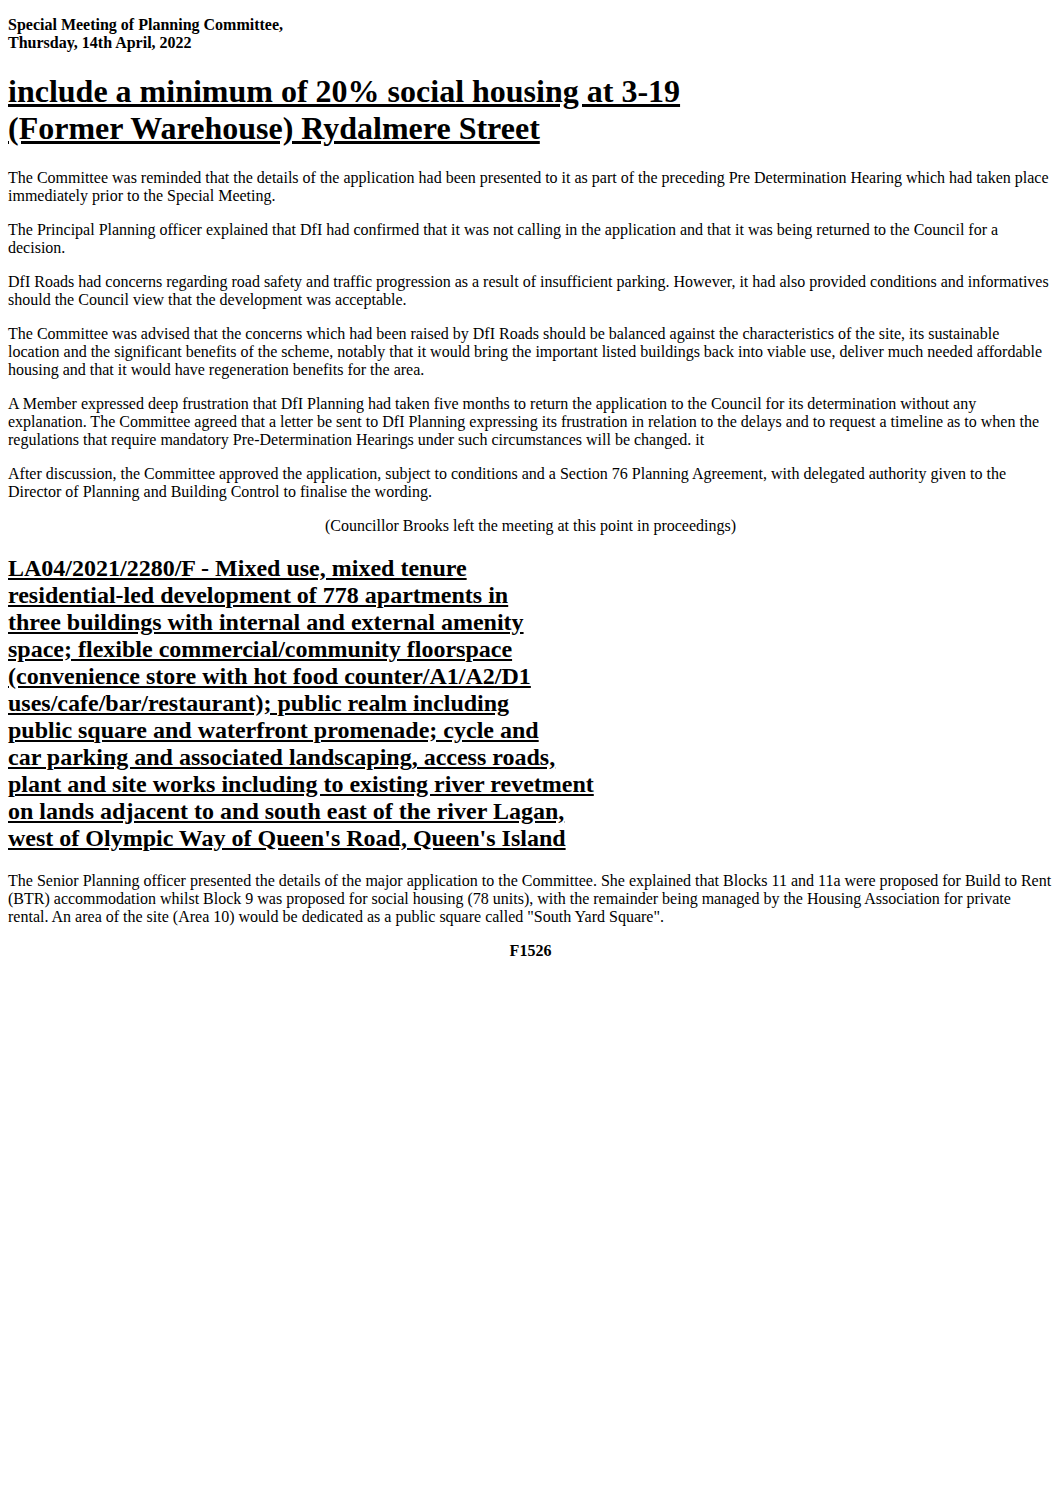Special Meeting of Planning Committee,
Thursday, 14th April, 2022
include a minimum of 20% social housing at 3-19
(Former Warehouse) Rydalmere Street
The Committee was reminded that the details of the application had been presented to it as part of the preceding Pre Determination Hearing which had taken place immediately prior to the Special Meeting.
The Principal Planning officer explained that DfI had confirmed that it was not calling in the application and that it was being returned to the Council for a decision.
DfI Roads had concerns regarding road safety and traffic progression as a result of insufficient parking. However, it had also provided conditions and informatives should the Council view that the development was acceptable.
The Committee was advised that the concerns which had been raised by DfI Roads should be balanced against the characteristics of the site, its sustainable location and the significant benefits of the scheme, notably that it would bring the important listed buildings back into viable use, deliver much needed affordable housing and that it would have regeneration benefits for the area.
A Member expressed deep frustration that DfI Planning had taken five months to return the application to the Council for its determination without any explanation. The Committee agreed that a letter be sent to DfI Planning expressing its frustration in relation to the delays and to request a timeline as to when the regulations that require mandatory Pre-Determination Hearings under such circumstances will be changed. it
After discussion, the Committee approved the application, subject to conditions and a Section 76 Planning Agreement, with delegated authority given to the Director of Planning and Building Control to finalise the wording.
(Councillor Brooks left the meeting at this point in proceedings)
LA04/2021/2280/F - Mixed use, mixed tenure
residential-led development of 778 apartments in
three buildings with internal and external amenity
space; flexible commercial/community floorspace
(convenience store with hot food counter/A1/A2/D1
uses/cafe/bar/restaurant); public realm including
public square and waterfront promenade; cycle and
car parking and associated landscaping, access roads,
plant and site works including to existing river revetment
on lands adjacent to and south east of the river Lagan,
west of Olympic Way of Queen's Road, Queen's Island
The Senior Planning officer presented the details of the major application to the Committee. She explained that Blocks 11 and 11a were proposed for Build to Rent (BTR) accommodation whilst Block 9 was proposed for social housing (78 units), with the remainder being managed by the Housing Association for private rental. An area of the site (Area 10) would be dedicated as a public square called "South Yard Square".
F1526